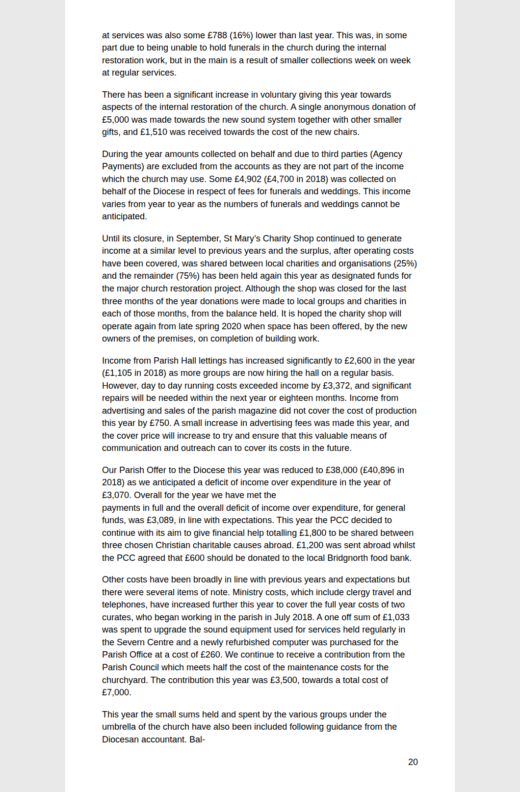at services was also some £788 (16%) lower than last year. This was, in some part due to being unable to hold funerals in the church during the internal restoration work, but in the main is a result of smaller collections week on week at regular services.
There has been a significant increase in voluntary giving this year towards aspects of the internal restoration of the church. A single anonymous donation of £5,000 was made towards the new sound system together with other smaller gifts, and £1,510 was received towards the cost of the new chairs.
During the year amounts collected on behalf and due to third parties (Agency Payments) are excluded from the accounts as they are not part of the income which the church may use. Some £4,902 (£4,700 in 2018) was collected on behalf of the Diocese in respect of fees for funerals and weddings. This income varies from year to year as the numbers of funerals and weddings cannot be anticipated.
Until its closure, in September, St Mary’s Charity Shop continued to generate income at a similar level to previous years and the surplus, after operating costs have been covered, was shared between local charities and organisations (25%) and the remainder (75%) has been held again this year as designated funds for the major church restoration project. Although the shop was closed for the last three months of the year donations were made to local groups and charities in each of those months, from the balance held. It is hoped the charity shop will operate again from late spring 2020 when space has been offered, by the new owners of the premises, on completion of building work.
Income from Parish Hall lettings has increased significantly to £2,600 in the year (£1,105 in 2018) as more groups are now hiring the hall on a regular basis. However, day to day running costs exceeded income by £3,372, and significant repairs will be needed within the next year or eighteen months. Income from advertising and sales of the parish magazine did not cover the cost of production this year by £750. A small increase in advertising fees was made this year, and the cover price will increase to try and ensure that this valuable means of communication and outreach can to cover its costs in the future.
Our Parish Offer to the Diocese this year was reduced to £38,000 (£40,896 in 2018) as we anticipated a deficit of income over expenditure in the year of £3,070. Overall for the year we have met the
payments in full and the overall deficit of income over expenditure, for general funds, was £3,089, in line with expectations. This year the PCC decided to continue with its aim to give financial help totalling £1,800 to be shared between three chosen Christian charitable causes abroad. £1,200 was sent abroad whilst the PCC agreed that £600 should be donated to the local Bridgnorth food bank.
Other costs have been broadly in line with previous years and expectations but there were several items of note. Ministry costs, which include clergy travel and telephones, have increased further this year to cover the full year costs of two curates, who began working in the parish in July 2018. A one off sum of £1,033 was spent to upgrade the sound equipment used for services held regularly in the Severn Centre and a newly refurbished computer was purchased for the Parish Office at a cost of £260. We continue to receive a contribution from the Parish Council which meets half the cost of the maintenance costs for the churchyard. The contribution this year was £3,500, towards a total cost of £7,000.
This year the small sums held and spent by the various groups under the umbrella of the church have also been included following guidance from the Diocesan accountant. Bal-
20